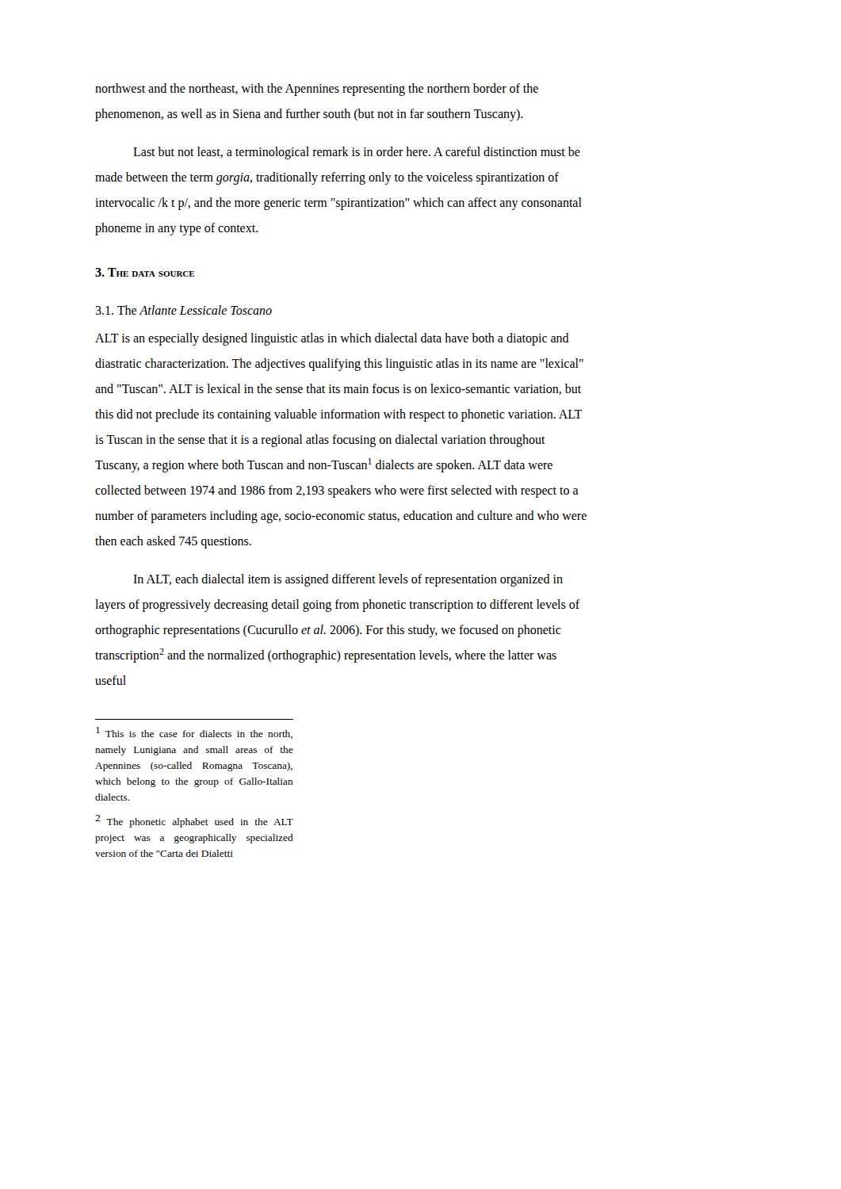northwest and the northeast, with the Apennines representing the northern border of the phenomenon, as well as in Siena and further south (but not in far southern Tuscany).
Last but not least, a terminological remark is in order here. A careful distinction must be made between the term gorgia, traditionally referring only to the voiceless spirantization of intervocalic /k t p/, and the more generic term "spirantization" which can affect any consonantal phoneme in any type of context.
3. The data source
3.1. The Atlante Lessicale Toscano
ALT is an especially designed linguistic atlas in which dialectal data have both a diatopic and diastratic characterization. The adjectives qualifying this linguistic atlas in its name are "lexical" and "Tuscan". ALT is lexical in the sense that its main focus is on lexico-semantic variation, but this did not preclude its containing valuable information with respect to phonetic variation. ALT is Tuscan in the sense that it is a regional atlas focusing on dialectal variation throughout Tuscany, a region where both Tuscan and non-Tuscan1 dialects are spoken. ALT data were collected between 1974 and 1986 from 2,193 speakers who were first selected with respect to a number of parameters including age, socio-economic status, education and culture and who were then each asked 745 questions.
In ALT, each dialectal item is assigned different levels of representation organized in layers of progressively decreasing detail going from phonetic transcription to different levels of orthographic representations (Cucurullo et al. 2006). For this study, we focused on phonetic transcription2 and the normalized (orthographic) representation levels, where the latter was useful
1 This is the case for dialects in the north, namely Lunigiana and small areas of the Apennines (so-called Romagna Toscana), which belong to the group of Gallo-Italian dialects.
2 The phonetic alphabet used in the ALT project was a geographically specialized version of the "Carta dei Dialetti